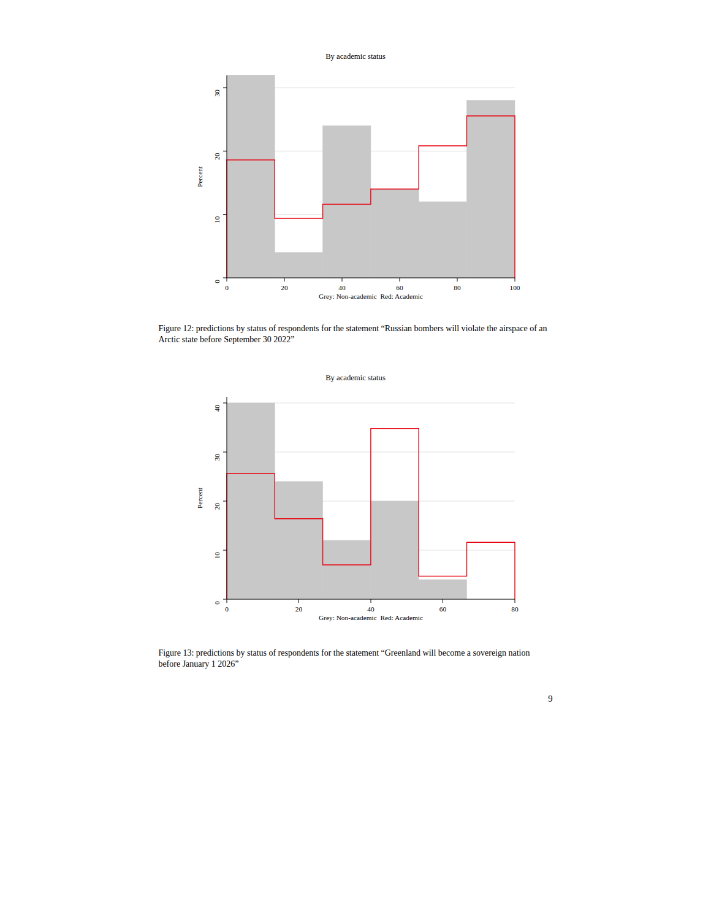By academic status
0 10 20 30 Percent 0 20 40 60 80 100 Grey: Non-academic Red: Academic
Figure 12: predictions by status of respondents for the statement “Russian bombers will violate the airspace of an Arctic state before September 30 2022”
By academic status
0 10 20 30 40 Percent 0 20 40 60 80 Grey: Non-academic Red: Academic
Figure 13: predictions by status of respondents for the statement “Greenland will become a sovereign nation before January 1 2026”
9